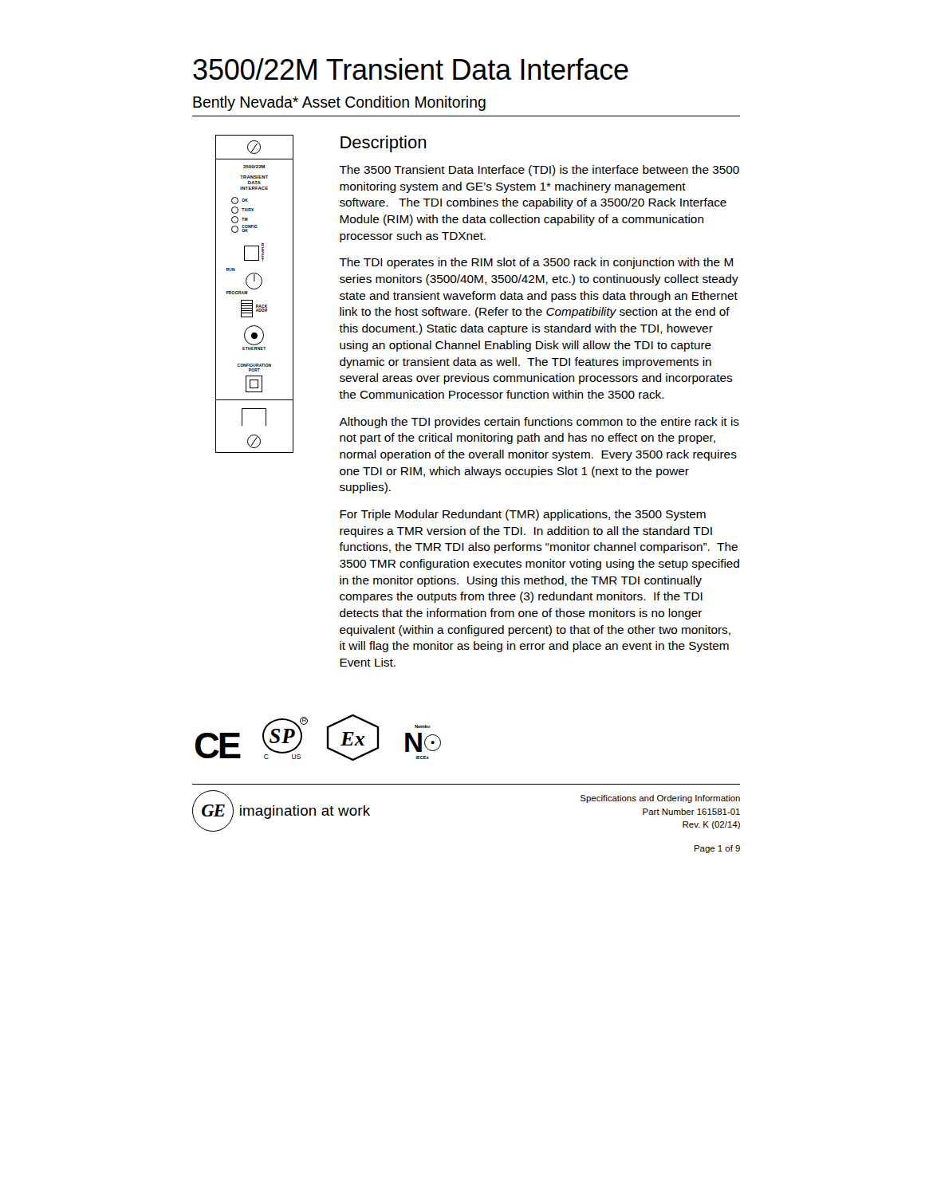3500/22M Transient Data Interface
Bently Nevada* Asset Condition Monitoring
3500/22M
TRANSIENT
DATA
INTERFACE
OK
TX/RX
TM
CONFIG
OK
R
E
S
E
T
RUN
PROGRAM
RACK
ADDR
ETHERNET
CONFIGURATION
PORT
Description
The 3500 Transient Data Interface (TDI) is the interface between the 3500 monitoring system and GE’s System 1* machinery management software. The TDI combines the capability of a 3500/20 Rack Interface Module (RIM) with the data collection capability of a communication processor such as TDXnet.
The TDI operates in the RIM slot of a 3500 rack in conjunction with the M series monitors (3500/40M, 3500/42M, etc.) to continuously collect steady state and transient waveform data and pass this data through an Ethernet link to the host software. (Refer to the Compatibility section at the end of this document.) Static data capture is standard with the TDI, however using an optional Channel Enabling Disk will allow the TDI to capture dynamic or transient data as well. The TDI features improvements in several areas over previous communication processors and incorporates the Communication Processor function within the 3500 rack.
Although the TDI provides certain functions common to the entire rack it is not part of the critical monitoring path and has no effect on the proper, normal operation of the overall monitor system. Every 3500 rack requires one TDI or RIM, which always occupies Slot 1 (next to the power supplies).
For Triple Modular Redundant (TMR) applications, the 3500 System requires a TMR version of the TDI. In addition to all the standard TDI functions, the TMR TDI also performs “monitor channel comparison”. The 3500 TMR configuration executes monitor voting using the setup specified in the monitor options. Using this method, the TMR TDI continually compares the outputs from three (3) redundant monitors. If the TDI detects that the information from one of those monitors is no longer equivalent (within a configured percent) to that of the other two monitors, it will flag the monitor as being in error and place an event in the System Event List.
CE
SP
R
CUS
Ex
Nemko
N ●
IECEx
GE
imagination at work
Specifications and Ordering Information
Part Number 161581-01
Rev. K (02/14)
Page 1 of 9